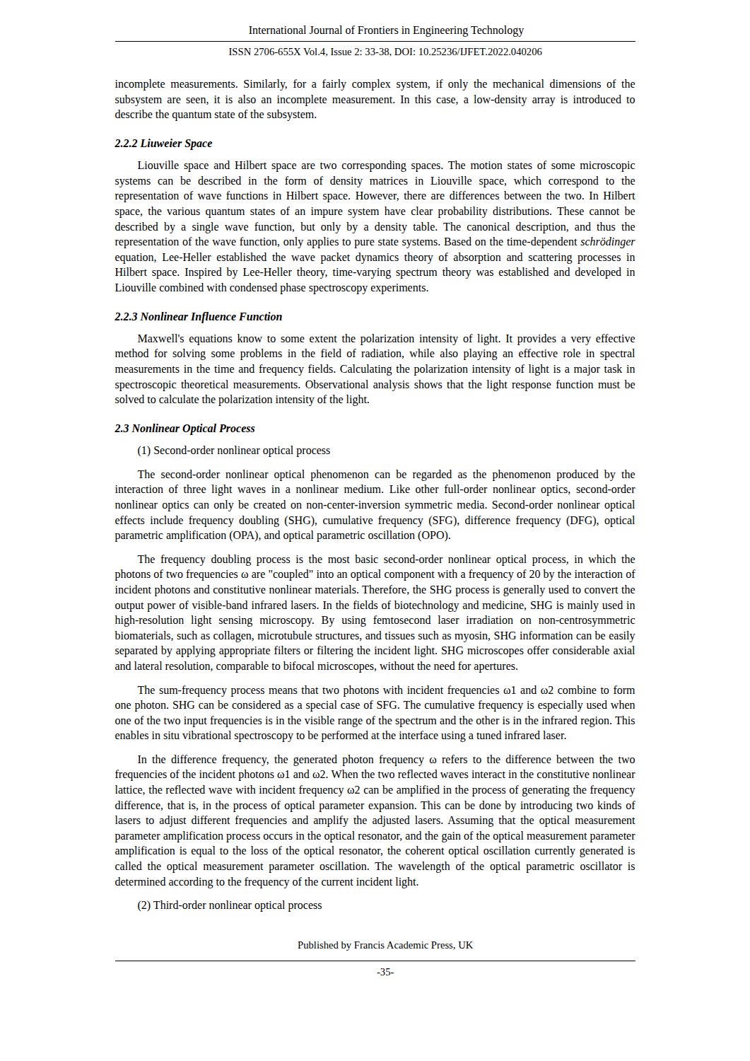International Journal of Frontiers in Engineering Technology
ISSN 2706-655X Vol.4, Issue 2: 33-38, DOI: 10.25236/IJFET.2022.040206
incomplete measurements. Similarly, for a fairly complex system, if only the mechanical dimensions of the subsystem are seen, it is also an incomplete measurement. In this case, a low-density array is introduced to describe the quantum state of the subsystem.
2.2.2 Liuweier Space
Liouville space and Hilbert space are two corresponding spaces. The motion states of some microscopic systems can be described in the form of density matrices in Liouville space, which correspond to the representation of wave functions in Hilbert space. However, there are differences between the two. In Hilbert space, the various quantum states of an impure system have clear probability distributions. These cannot be described by a single wave function, but only by a density table. The canonical description, and thus the representation of the wave function, only applies to pure state systems. Based on the time-dependent schrödinger equation, Lee-Heller established the wave packet dynamics theory of absorption and scattering processes in Hilbert space. Inspired by Lee-Heller theory, time-varying spectrum theory was established and developed in Liouville combined with condensed phase spectroscopy experiments.
2.2.3 Nonlinear Influence Function
Maxwell's equations know to some extent the polarization intensity of light. It provides a very effective method for solving some problems in the field of radiation, while also playing an effective role in spectral measurements in the time and frequency fields. Calculating the polarization intensity of light is a major task in spectroscopic theoretical measurements. Observational analysis shows that the light response function must be solved to calculate the polarization intensity of the light.
2.3 Nonlinear Optical Process
(1) Second-order nonlinear optical process
The second-order nonlinear optical phenomenon can be regarded as the phenomenon produced by the interaction of three light waves in a nonlinear medium. Like other full-order nonlinear optics, second-order nonlinear optics can only be created on non-center-inversion symmetric media. Second-order nonlinear optical effects include frequency doubling (SHG), cumulative frequency (SFG), difference frequency (DFG), optical parametric amplification (OPA), and optical parametric oscillation (OPO).
The frequency doubling process is the most basic second-order nonlinear optical process, in which the photons of two frequencies ω are "coupled" into an optical component with a frequency of 20 by the interaction of incident photons and constitutive nonlinear materials. Therefore, the SHG process is generally used to convert the output power of visible-band infrared lasers. In the fields of biotechnology and medicine, SHG is mainly used in high-resolution light sensing microscopy. By using femtosecond laser irradiation on non-centrosymmetric biomaterials, such as collagen, microtubule structures, and tissues such as myosin, SHG information can be easily separated by applying appropriate filters or filtering the incident light. SHG microscopes offer considerable axial and lateral resolution, comparable to bifocal microscopes, without the need for apertures.
The sum-frequency process means that two photons with incident frequencies ω1 and ω2 combine to form one photon. SHG can be considered as a special case of SFG. The cumulative frequency is especially used when one of the two input frequencies is in the visible range of the spectrum and the other is in the infrared region. This enables in situ vibrational spectroscopy to be performed at the interface using a tuned infrared laser.
In the difference frequency, the generated photon frequency ω refers to the difference between the two frequencies of the incident photons ω1 and ω2. When the two reflected waves interact in the constitutive nonlinear lattice, the reflected wave with incident frequency ω2 can be amplified in the process of generating the frequency difference, that is, in the process of optical parameter expansion. This can be done by introducing two kinds of lasers to adjust different frequencies and amplify the adjusted lasers. Assuming that the optical measurement parameter amplification process occurs in the optical resonator, and the gain of the optical measurement parameter amplification is equal to the loss of the optical resonator, the coherent optical oscillation currently generated is called the optical measurement parameter oscillation. The wavelength of the optical parametric oscillator is determined according to the frequency of the current incident light.
(2) Third-order nonlinear optical process
Published by Francis Academic Press, UK
-35-